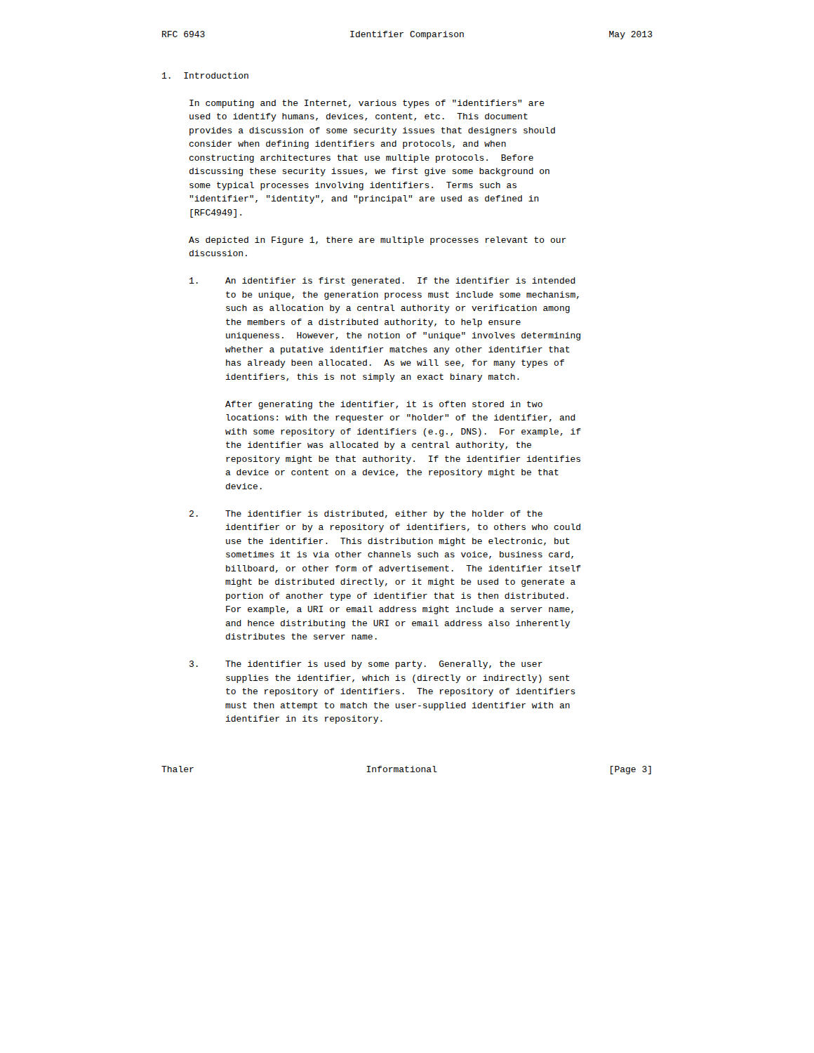RFC 6943 Identifier Comparison May 2013
1. Introduction
In computing and the Internet, various types of "identifiers" are used to identify humans, devices, content, etc. This document provides a discussion of some security issues that designers should consider when defining identifiers and protocols, and when constructing architectures that use multiple protocols. Before discussing these security issues, we first give some background on some typical processes involving identifiers. Terms such as "identifier", "identity", and "principal" are used as defined in [RFC4949].
As depicted in Figure 1, there are multiple processes relevant to our discussion.
1.
An identifier is first generated. If the identifier is intended to be unique, the generation process must include some mechanism, such as allocation by a central authority or verification among the members of a distributed authority, to help ensure uniqueness. However, the notion of "unique" involves determining whether a putative identifier matches any other identifier that has already been allocated. As we will see, for many types of identifiers, this is not simply an exact binary match.
After generating the identifier, it is often stored in two locations: with the requester or "holder" of the identifier, and with some repository of identifiers (e.g., DNS). For example, if the identifier was allocated by a central authority, the repository might be that authority. If the identifier identifies a device or content on a device, the repository might be that device.
2.
The identifier is distributed, either by the holder of the identifier or by a repository of identifiers, to others who could use the identifier. This distribution might be electronic, but sometimes it is via other channels such as voice, business card, billboard, or other form of advertisement. The identifier itself might be distributed directly, or it might be used to generate a portion of another type of identifier that is then distributed. For example, a URI or email address might include a server name, and hence distributing the URI or email address also inherently distributes the server name.
3.
The identifier is used by some party. Generally, the user supplies the identifier, which is (directly or indirectly) sent to the repository of identifiers. The repository of identifiers must then attempt to match the user-supplied identifier with an identifier in its repository.
Thaler Informational [Page 3]